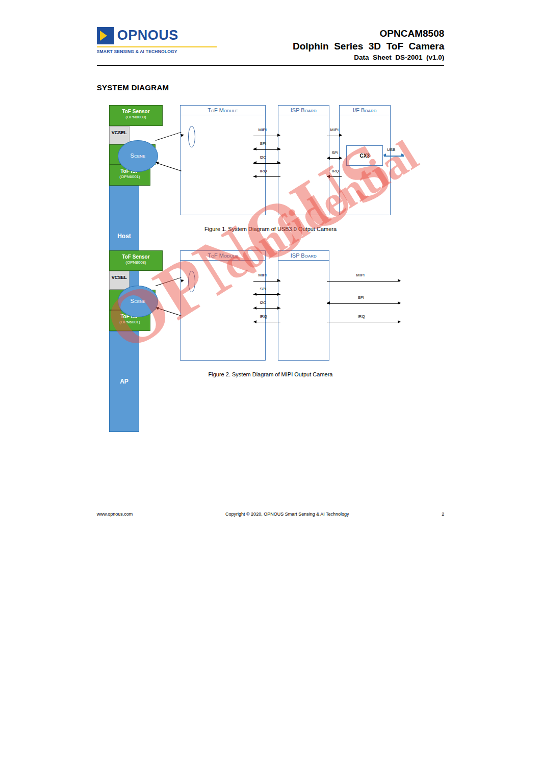OPNOUS
SMART SENSING & AI TECHNOLOGY
OPNCAM8508
Dolphin Series 3D ToF Camera
Data Sheet DS-2001 (v1.0)
SYSTEM DIAGRAM
ToF Module
ISP Board
I/F Board
Scene
ToF Sensor (OPN8008)
VCSEL
Driver (OPN7011)
ToF ISP (OPN6001)
CX3
Host
MIPI
SPI
I2C
IRQ
MIPI
SPI
IRQ
USB
Figure 1. System Diagram of USB3.0 Output Camera
ToF Module
ISP Board
Scene
ToF Sensor (OPN8008)
VCSEL
Driver (OPN7011)
ToF ISP (OPN6001)
AP
MIPI
SPI
I2C
IRQ
MIPI
SPI
IRQ
Figure 2. System Diagram of MIPI Output Camera
OPNOUS
confidential
www.opnous.com
Copyright © 2020, OPNOUS Smart Sensing & AI Technology
2